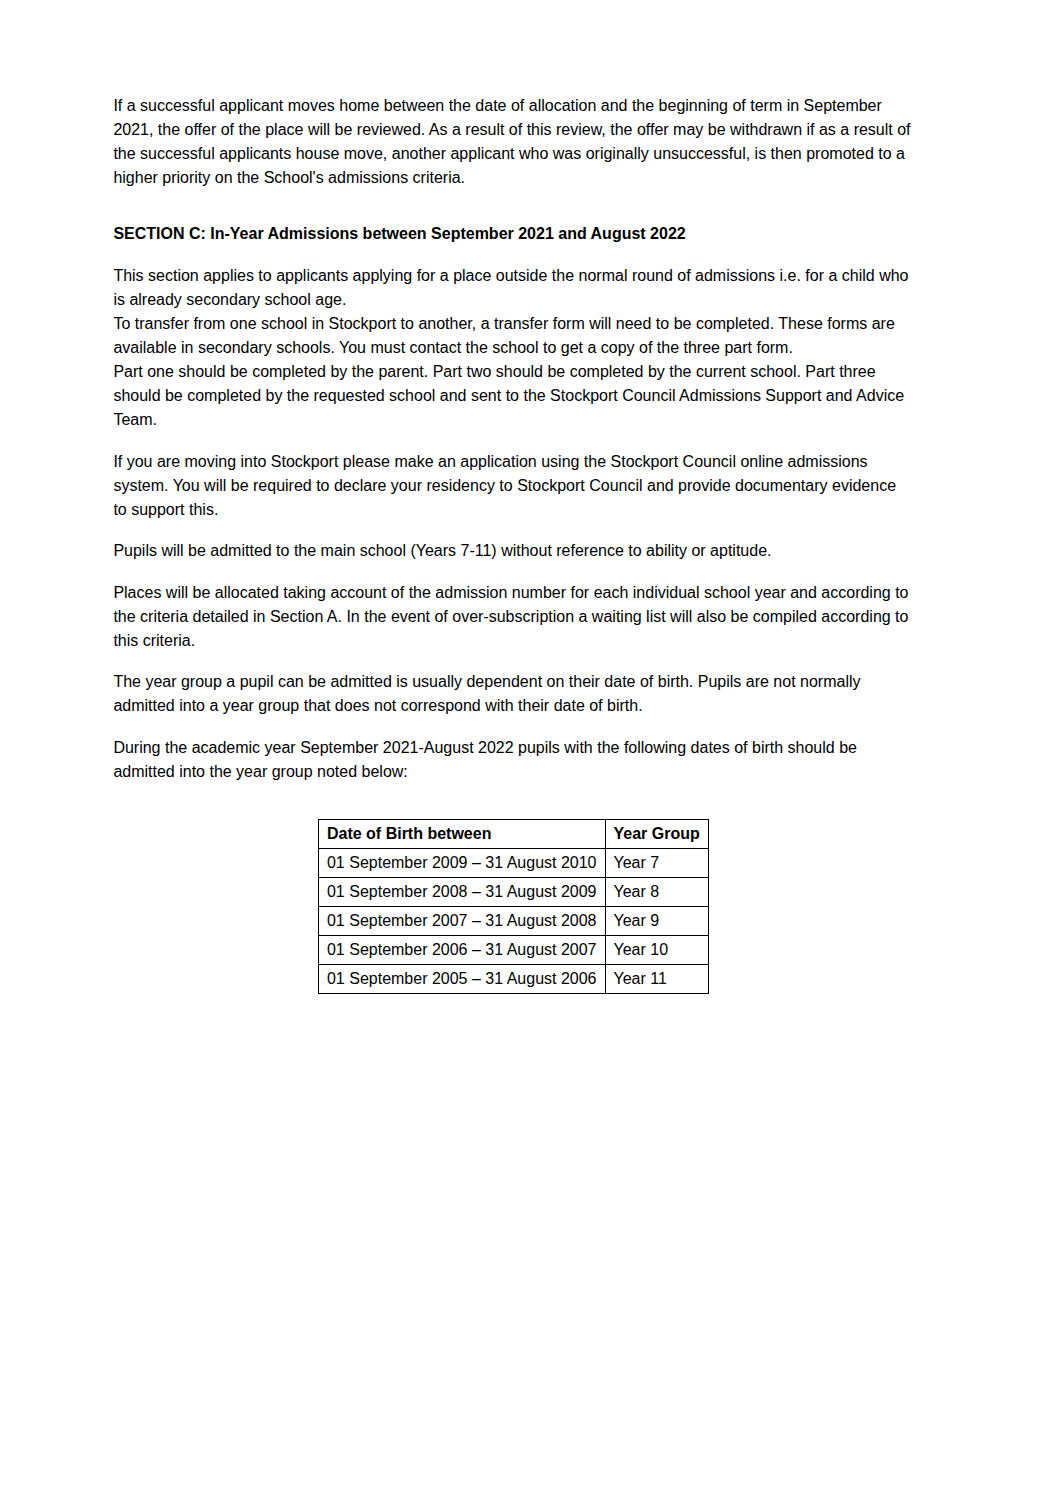If a successful applicant moves home between the date of allocation and the beginning of term in September 2021, the offer of the place will be reviewed. As a result of this review, the offer may be withdrawn if as a result of the successful applicants house move, another applicant who was originally unsuccessful, is then promoted to a higher priority on the School's admissions criteria.
SECTION C: In-Year Admissions between September 2021 and August 2022
This section applies to applicants applying for a place outside the normal round of admissions i.e. for a child who is already secondary school age.
To transfer from one school in Stockport to another, a transfer form will need to be completed. These forms are available in secondary schools. You must contact the school to get a copy of the three part form.
Part one should be completed by the parent. Part two should be completed by the current school. Part three should be completed by the requested school and sent to the Stockport Council Admissions Support and Advice Team.
If you are moving into Stockport please make an application using the Stockport Council online admissions system. You will be required to declare your residency to Stockport Council and provide documentary evidence to support this.
Pupils will be admitted to the main school (Years 7-11) without reference to ability or aptitude.
Places will be allocated taking account of the admission number for each individual school year and according to the criteria detailed in Section A. In the event of over-subscription a waiting list will also be compiled according to this criteria.
The year group a pupil can be admitted is usually dependent on their date of birth. Pupils are not normally admitted into a year group that does not correspond with their date of birth.
During the academic year September 2021-August 2022 pupils with the following dates of birth should be admitted into the year group noted below:
| Date of Birth between | Year Group |
| --- | --- |
| 01 September 2009 – 31 August 2010 | Year 7 |
| 01 September 2008 – 31 August 2009 | Year 8 |
| 01 September 2007 – 31 August 2008 | Year 9 |
| 01 September 2006 – 31 August 2007 | Year 10 |
| 01 September 2005 – 31 August 2006 | Year 11 |